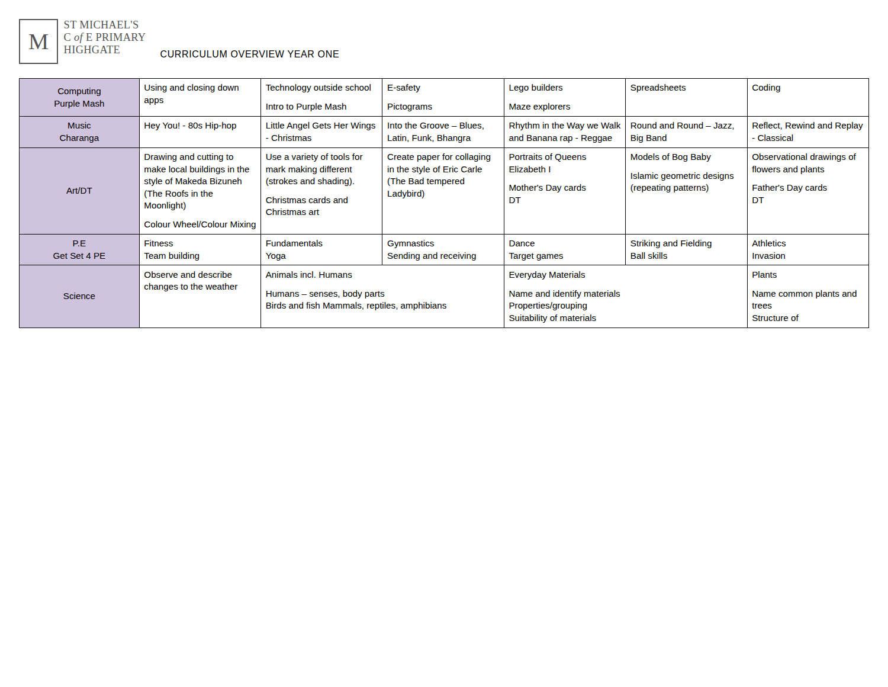M
ST MICHAEL'S
C of E PRIMARY
HIGHGATE
CURRICULUM OVERVIEW YEAR ONE
| Computing Purple Mash | Using and closing down apps | Technology outside school Intro to Purple Mash | E-safety Pictograms | Lego builders Maze explorers | Spreadsheets | Coding |
| Music Charanga | Hey You! - 80s Hip-hop | Little Angel Gets Her Wings - Christmas | Into the Groove – Blues, Latin, Funk, Bhangra | Rhythm in the Way we Walk and Banana rap - Reggae | Round and Round – Jazz, Big Band | Reflect, Rewind and Replay - Classical |
| Art/DT | Drawing and cutting to make local buildings in the style of Makeda Bizuneh (The Roofs in the Moonlight) Colour Wheel/Colour Mixing | Use a variety of tools for mark making different (strokes and shading). Christmas cards and Christmas art | Create paper for collaging in the style of Eric Carle (The Bad tempered Ladybird) | Portraits of Queens Elizabeth I Mother's Day cards DT | Models of Bog Baby Islamic geometric designs (repeating patterns) | Observational drawings of flowers and plants Father's Day cards DT |
| P.E Get Set 4 PE | Fitness Team building | Fundamentals Yoga | Gymnastics Sending and receiving | Dance Target games | Striking and Fielding Ball skills | Athletics Invasion |
| Science | Observe and describe changes to the weather | Animals incl. Humans Humans – senses, body parts Birds and fish Mammals, reptiles, amphibians | Everyday Materials Name and identify materials Properties/grouping Suitability of materials | Plants Name common plants and trees Structure of |